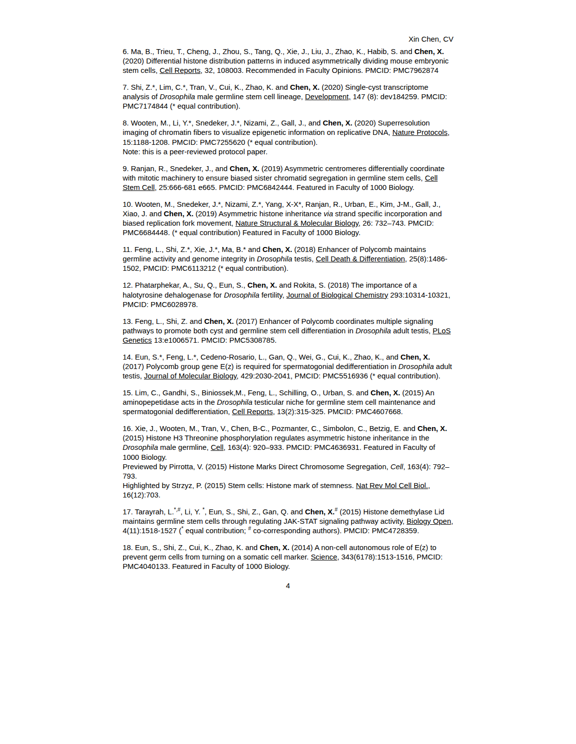Xin Chen, CV
6. Ma, B., Trieu, T., Cheng, J., Zhou, S., Tang, Q., Xie, J., Liu, J., Zhao, K., Habib, S. and Chen, X. (2020) Differential histone distribution patterns in induced asymmetrically dividing mouse embryonic stem cells, Cell Reports, 32, 108003. Recommended in Faculty Opinions. PMCID: PMC7962874
7. Shi, Z.*, Lim, C.*, Tran, V., Cui, K., Zhao, K. and Chen, X. (2020) Single-cyst transcriptome analysis of Drosophila male germline stem cell lineage, Development, 147 (8): dev184259. PMCID: PMC7174844 (* equal contribution).
8. Wooten, M., Li, Y.*, Snedeker, J.*, Nizami, Z., Gall, J., and Chen, X. (2020) Superresolution imaging of chromatin fibers to visualize epigenetic information on replicative DNA, Nature Protocols, 15:1188-1208. PMCID: PMC7255620 (* equal contribution). Note: this is a peer-reviewed protocol paper.
9. Ranjan, R., Snedeker, J., and Chen, X. (2019) Asymmetric centromeres differentially coordinate with mitotic machinery to ensure biased sister chromatid segregation in germline stem cells, Cell Stem Cell, 25:666-681 e665. PMCID: PMC6842444. Featured in Faculty of 1000 Biology.
10. Wooten, M., Snedeker, J.*, Nizami, Z.*, Yang, X-X*, Ranjan, R., Urban, E., Kim, J-M., Gall, J., Xiao, J. and Chen, X. (2019) Asymmetric histone inheritance via strand specific incorporation and biased replication fork movement, Nature Structural & Molecular Biology, 26: 732–743. PMCID: PMC6684448. (* equal contribution) Featured in Faculty of 1000 Biology.
11. Feng, L., Shi, Z.*, Xie, J.*, Ma, B.* and Chen, X. (2018) Enhancer of Polycomb maintains germline activity and genome integrity in Drosophila testis, Cell Death & Differentiation, 25(8):1486-1502, PMCID: PMC6113212 (* equal contribution).
12. Phatarphekar, A., Su, Q., Eun, S., Chen, X. and Rokita, S. (2018) The importance of a halotyrosine dehalogenase for Drosophila fertility, Journal of Biological Chemistry 293:10314-10321, PMCID: PMC6028978.
13. Feng, L., Shi, Z. and Chen, X. (2017) Enhancer of Polycomb coordinates multiple signaling pathways to promote both cyst and germline stem cell differentiation in Drosophila adult testis, PLoS Genetics 13:e1006571. PMCID: PMC5308785.
14. Eun, S.*, Feng, L.*, Cedeno-Rosario, L., Gan, Q., Wei, G., Cui, K., Zhao, K., and Chen, X. (2017) Polycomb group gene E(z) is required for spermatogonial dedifferentiation in Drosophila adult testis, Journal of Molecular Biology, 429:2030-2041, PMCID: PMC5516936 (* equal contribution).
15. Lim, C., Gandhi, S., Biniossek,M., Feng, L., Schilling, O., Urban, S. and Chen, X. (2015) An aminopepetidase acts in the Drosophila testicular niche for germline stem cell maintenance and spermatogonial dedifferentiation, Cell Reports, 13(2):315-325. PMCID: PMC4607668.
16. Xie, J., Wooten, M., Tran, V., Chen, B-C., Pozmanter, C., Simbolon, C., Betzig, E. and Chen, X. (2015) Histone H3 Threonine phosphorylation regulates asymmetric histone inheritance in the Drosophila male germline, Cell, 163(4): 920–933. PMCID: PMC4636931. Featured in Faculty of 1000 Biology. Previewed by Pirrotta, V. (2015) Histone Marks Direct Chromosome Segregation, Cell, 163(4): 792–793. Highlighted by Strzyz, P. (2015) Stem cells: Histone mark of stemness. Nat Rev Mol Cell Biol., 16(12):703.
17. Tarayrah, L.*,#, Li, Y. *, Eun, S., Shi, Z., Gan, Q. and Chen, X.# (2015) Histone demethylase Lid maintains germline stem cells through regulating JAK-STAT signaling pathway activity, Biology Open, 4(11):1518-1527 (* equal contribution; # co-corresponding authors). PMCID: PMC4728359.
18. Eun, S., Shi, Z., Cui, K., Zhao, K. and Chen, X. (2014) A non-cell autonomous role of E(z) to prevent germ cells from turning on a somatic cell marker. Science, 343(6178):1513-1516, PMCID: PMC4040133. Featured in Faculty of 1000 Biology.
4